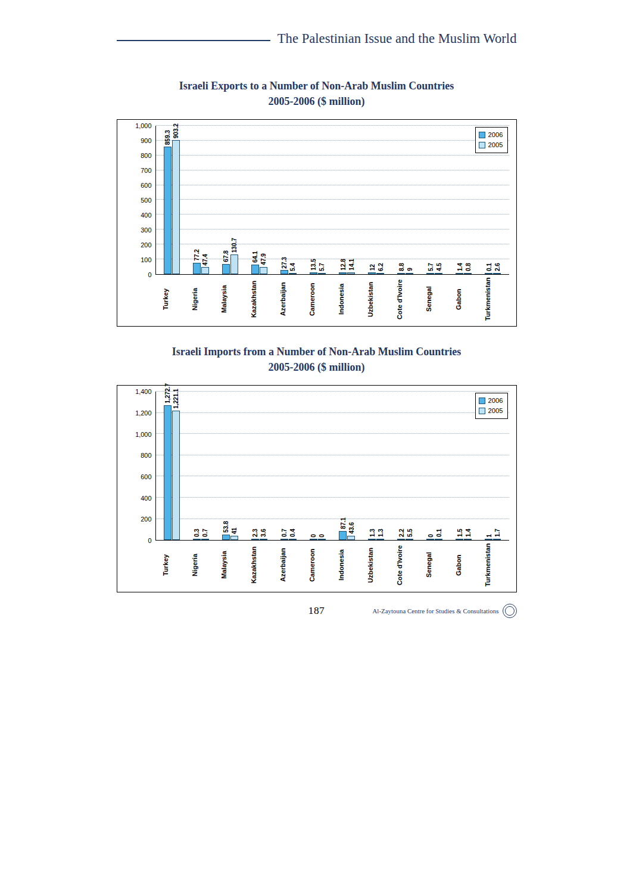The Palestinian Issue and the Muslim World
Israeli Exports to a Number of Non-Arab Muslim Countries 2005-2006 ($ million)
2006
2005
1,000 900 800 700 600 500 400 300 200 100 0
859.3
903.2
77.2
47.4
67.8
130.7
64.1
47.9
27.3
5.4
13.5
5.7
12.8
14.1
12
6.2
8.8
9
5.7
4.5
1.4
0.8
0.1
2.6
Turkey Nigeria Malaysia Kazakhstan Azerbaijan Cameroon Indonesia Uzbekistan Cote d'Ivoire Senegal Gabon Turkmenistan
Israeli Imports from a Number of Non-Arab Muslim Countries 2005-2006 ($ million)
2006
2005
1,400 1,200 1,000 800 600 400 200 0
1,272.7
1,221.1
0.3
0.7
53.8
41
2.3
3.6
0.7
0.4
0
0
87.1
43.6
1.3
1.3
2.2
5.5
0
0.1
1.5
1.4
1
1.7
Turkey Nigeria Malaysia Kazakhstan Azerbaijan Cameroon Indonesia Uzbekistan Cote d'Ivoire Senegal Gabon Turkmenistan
187 Al-Zaytouna Centre for Studies & Consultations